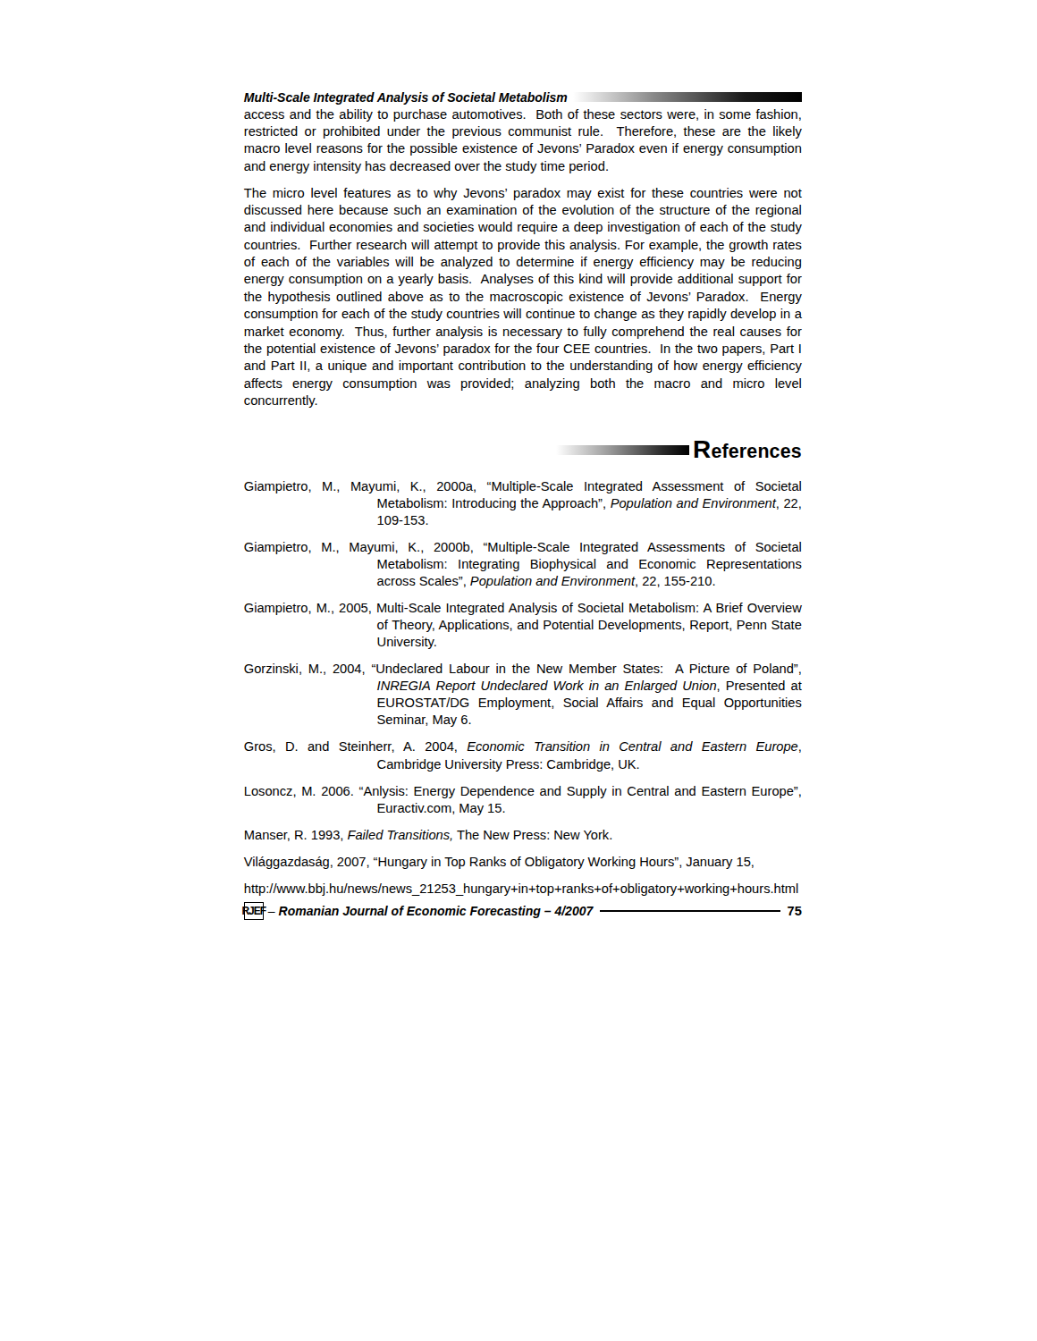Multi-Scale Integrated Analysis of Societal Metabolism
access and the ability to purchase automotives. Both of these sectors were, in some fashion, restricted or prohibited under the previous communist rule. Therefore, these are the likely macro level reasons for the possible existence of Jevons’ Paradox even if energy consumption and energy intensity has decreased over the study time period.
The micro level features as to why Jevons’ paradox may exist for these countries were not discussed here because such an examination of the evolution of the structure of the regional and individual economies and societies would require a deep investigation of each of the study countries. Further research will attempt to provide this analysis. For example, the growth rates of each of the variables will be analyzed to determine if energy efficiency may be reducing energy consumption on a yearly basis. Analyses of this kind will provide additional support for the hypothesis outlined above as to the macroscopic existence of Jevons’ Paradox. Energy consumption for each of the study countries will continue to change as they rapidly develop in a market economy. Thus, further analysis is necessary to fully comprehend the real causes for the potential existence of Jevons’ paradox for the four CEE countries. In the two papers, Part I and Part II, a unique and important contribution to the understanding of how energy efficiency affects energy consumption was provided; analyzing both the macro and micro level concurrently.
References
Giampietro, M., Mayumi, K., 2000a, “Multiple-Scale Integrated Assessment of Societal Metabolism: Introducing the Approach”, Population and Environment, 22, 109-153.
Giampietro, M., Mayumi, K., 2000b, “Multiple-Scale Integrated Assessments of Societal Metabolism: Integrating Biophysical and Economic Representations across Scales”, Population and Environment, 22, 155-210.
Giampietro, M., 2005, Multi-Scale Integrated Analysis of Societal Metabolism: A Brief Overview of Theory, Applications, and Potential Developments, Report, Penn State University.
Gorzinski, M., 2004, “Undeclared Labour in the New Member States: A Picture of Poland”, INREGIA Report Undeclared Work in an Enlarged Union, Presented at EUROSTAT/DG Employment, Social Affairs and Equal Opportunities Seminar, May 6.
Gros, D. and Steinherr, A. 2004, Economic Transition in Central and Eastern Europe, Cambridge University Press: Cambridge, UK.
Losoncz, M. 2006. “Anlysis: Energy Dependence and Supply in Central and Eastern Europe”, Euractiv.com, May 15.
Manser, R. 1993, Failed Transitions, The New Press: New York.
Világgazdaság, 2007, “Hungary in Top Ranks of Obligatory Working Hours”, January 15,
http://www.bbj.hu/news/news_21253_hungary+in+top+ranks+of+obligatory+working+hours.html
RJEF – Romanian Journal of Economic Forecasting – 4/2007 75